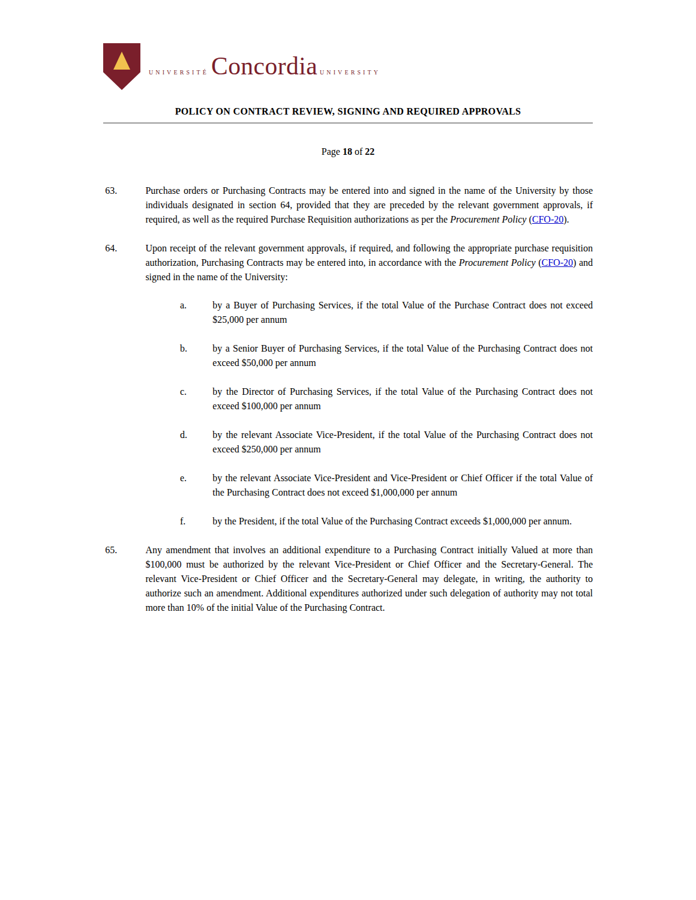Université Concordia University
POLICY ON CONTRACT REVIEW, SIGNING AND REQUIRED APPROVALS
Page 18 of 22
63. Purchase orders or Purchasing Contracts may be entered into and signed in the name of the University by those individuals designated in section 64, provided that they are preceded by the relevant government approvals, if required, as well as the required Purchase Requisition authorizations as per the Procurement Policy (CFO-20).
64. Upon receipt of the relevant government approvals, if required, and following the appropriate purchase requisition authorization, Purchasing Contracts may be entered into, in accordance with the Procurement Policy (CFO-20) and signed in the name of the University:
a. by a Buyer of Purchasing Services, if the total Value of the Purchase Contract does not exceed $25,000 per annum
b. by a Senior Buyer of Purchasing Services, if the total Value of the Purchasing Contract does not exceed $50,000 per annum
c. by the Director of Purchasing Services, if the total Value of the Purchasing Contract does not exceed $100,000 per annum
d. by the relevant Associate Vice-President, if the total Value of the Purchasing Contract does not exceed $250,000 per annum
e. by the relevant Associate Vice-President and Vice-President or Chief Officer if the total Value of the Purchasing Contract does not exceed $1,000,000 per annum
f. by the President, if the total Value of the Purchasing Contract exceeds $1,000,000 per annum.
65. Any amendment that involves an additional expenditure to a Purchasing Contract initially Valued at more than $100,000 must be authorized by the relevant Vice-President or Chief Officer and the Secretary-General. The relevant Vice-President or Chief Officer and the Secretary-General may delegate, in writing, the authority to authorize such an amendment. Additional expenditures authorized under such delegation of authority may not total more than 10% of the initial Value of the Purchasing Contract.